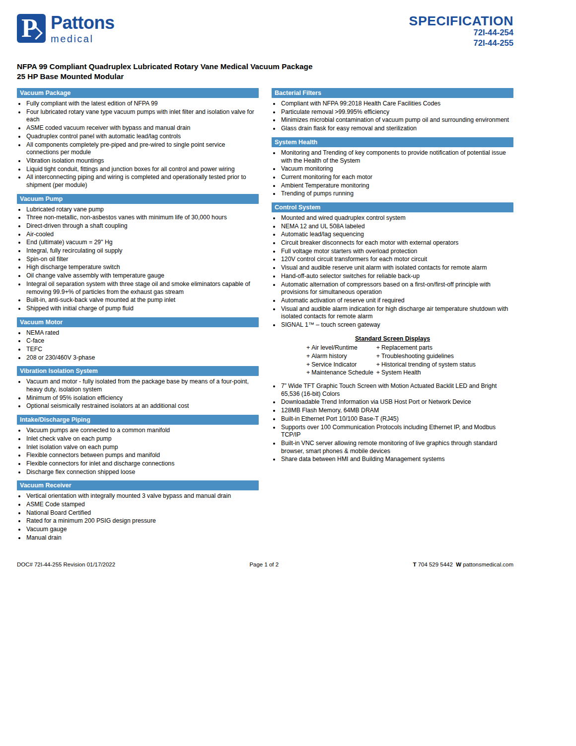Pattons
medical
SPECIFICATION
72I-44-254
72I-44-255
NFPA 99 Compliant Quadruplex Lubricated Rotary Vane Medical Vacuum Package
25 HP Base Mounted Modular
Vacuum Package
Fully compliant with the latest edition of NFPA 99
Four lubricated rotary vane type vacuum pumps with inlet filter and isolation valve for each
ASME coded vacuum receiver with bypass and manual drain
Quadruplex control panel with automatic lead/lag controls
All components completely pre-piped and pre-wired to single point service connections per module
Vibration isolation mountings
Liquid tight conduit, fittings and junction boxes for all control and power wiring
All interconnecting piping and wiring is completed and operationally tested prior to shipment (per module)
Vacuum Pump
Lubricated rotary vane pump
Three non-metallic, non-asbestos vanes with minimum life of 30,000 hours
Direct-driven through a shaft coupling
Air-cooled
End (ultimate) vacuum = 29" Hg
Integral, fully recirculating oil supply
Spin-on oil filter
High discharge temperature switch
Oil change valve assembly with temperature gauge
Integral oil separation system with three stage oil and smoke eliminators capable of removing 99.9+% of particles from the exhaust gas stream
Built-in, anti-suck-back valve mounted at the pump inlet
Shipped with initial charge of pump fluid
Vacuum Motor
NEMA rated
C-face
TEFC
208 or 230/460V 3-phase
Vibration Isolation System
Vacuum and motor - fully isolated from the package base by means of a four-point, heavy duty, isolation system
Minimum of 95% isolation efficiency
Optional seismically restrained isolators at an additional cost
Intake/Discharge Piping
Vacuum pumps are connected to a common manifold
Inlet check valve on each pump
Inlet isolation valve on each pump
Flexible connectors between pumps and manifold
Flexible connectors for inlet and discharge connections
Discharge flex connection shipped loose
Vacuum Receiver
Vertical orientation with integrally mounted 3 valve bypass and manual drain
ASME Code stamped
National Board Certified
Rated for a minimum 200 PSIG design pressure
Vacuum gauge
Manual drain
Bacterial Filters
Compliant with NFPA 99:2018 Health Care Facilities Codes
Particulate removal >99.995% efficiency
Minimizes microbial contamination of vacuum pump oil and surrounding environment
Glass drain flask for easy removal and sterilization
System Health
Monitoring and Trending of key components to provide notification of potential issue with the Health of the System
Vacuum monitoring
Current monitoring for each motor
Ambient Temperature monitoring
Trending of pumps running
Control System
Mounted and wired quadruplex control system
NEMA 12 and UL 508A labeled
Automatic lead/lag sequencing
Circuit breaker disconnects for each motor with external operators
Full voltage motor starters with overload protection
120V control circuit transformers for each motor circuit
Visual and audible reserve unit alarm with isolated contacts for remote alarm
Hand-off-auto selector switches for reliable back-up
Automatic alternation of compressors based on a first-on/first-off principle with provisions for simultaneous operation
Automatic activation of reserve unit if required
Visual and audible alarm indication for high discharge air temperature shutdown with isolated contacts for remote alarm
SIGNAL 1™ – touch screen gateway
Standard Screen Displays
| + | Air level/Runtime | + | Replacement parts |
| + | Alarm history | + | Troubleshooting guidelines |
| + | Service Indicator | + | Historical trending of system status |
| + | Maintenance Schedule | + | System Health |
7” Wide TFT Graphic Touch Screen with Motion Actuated Backlit LED and Bright 65,536 (16-bit) Colors
Downloadable Trend Information via USB Host Port or Network Device
128MB Flash Memory, 64MB DRAM
Built-in Ethernet Port 10/100 Base-T (RJ45)
Supports over 100 Communication Protocols including Ethernet IP, and Modbus TCP/IP
Built-in VNC server allowing remote monitoring of live graphics through standard browser, smart phones & mobile devices
Share data between HMI and Building Management systems
DOC# 72I-44-255 Revision 01/17/2022
Page 1 of 2
T 704 529 5442 W pattonsmedical.com